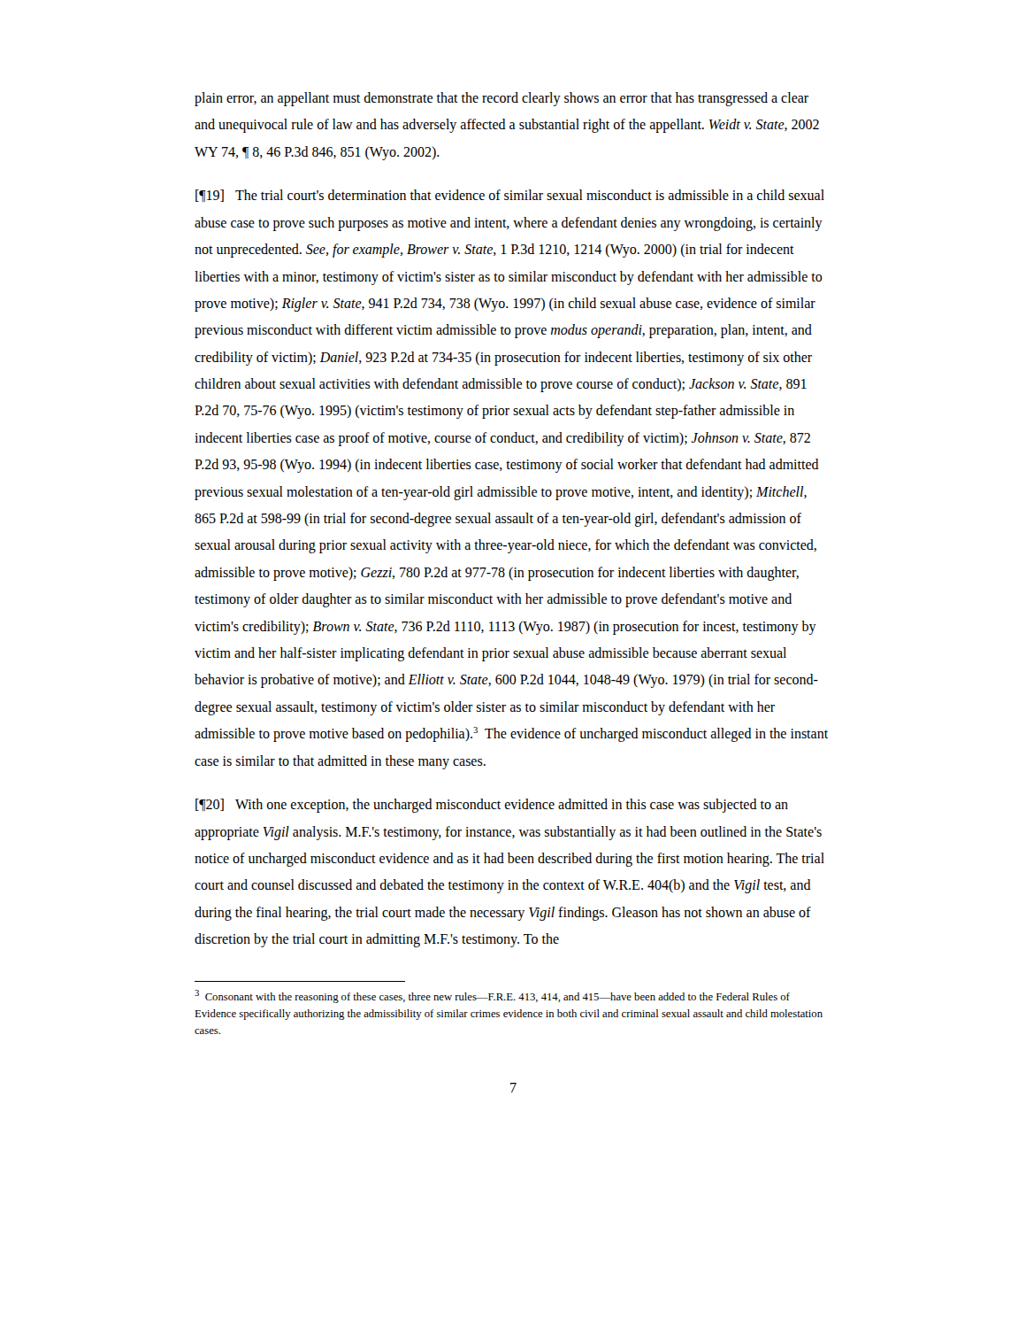plain error, an appellant must demonstrate that the record clearly shows an error that has transgressed a clear and unequivocal rule of law and has adversely affected a substantial right of the appellant. Weidt v. State, 2002 WY 74, ¶ 8, 46 P.3d 846, 851 (Wyo. 2002).
[¶19] The trial court's determination that evidence of similar sexual misconduct is admissible in a child sexual abuse case to prove such purposes as motive and intent, where a defendant denies any wrongdoing, is certainly not unprecedented. See, for example, Brower v. State, 1 P.3d 1210, 1214 (Wyo. 2000) (in trial for indecent liberties with a minor, testimony of victim's sister as to similar misconduct by defendant with her admissible to prove motive); Rigler v. State, 941 P.2d 734, 738 (Wyo. 1997) (in child sexual abuse case, evidence of similar previous misconduct with different victim admissible to prove modus operandi, preparation, plan, intent, and credibility of victim); Daniel, 923 P.2d at 734-35 (in prosecution for indecent liberties, testimony of six other children about sexual activities with defendant admissible to prove course of conduct); Jackson v. State, 891 P.2d 70, 75-76 (Wyo. 1995) (victim's testimony of prior sexual acts by defendant step-father admissible in indecent liberties case as proof of motive, course of conduct, and credibility of victim); Johnson v. State, 872 P.2d 93, 95-98 (Wyo. 1994) (in indecent liberties case, testimony of social worker that defendant had admitted previous sexual molestation of a ten-year-old girl admissible to prove motive, intent, and identity); Mitchell, 865 P.2d at 598-99 (in trial for second-degree sexual assault of a ten-year-old girl, defendant's admission of sexual arousal during prior sexual activity with a three-year-old niece, for which the defendant was convicted, admissible to prove motive); Gezzi, 780 P.2d at 977-78 (in prosecution for indecent liberties with daughter, testimony of older daughter as to similar misconduct with her admissible to prove defendant's motive and victim's credibility); Brown v. State, 736 P.2d 1110, 1113 (Wyo. 1987) (in prosecution for incest, testimony by victim and her half-sister implicating defendant in prior sexual abuse admissible because aberrant sexual behavior is probative of motive); and Elliott v. State, 600 P.2d 1044, 1048-49 (Wyo. 1979) (in trial for second-degree sexual assault, testimony of victim's older sister as to similar misconduct by defendant with her admissible to prove motive based on pedophilia).3 The evidence of uncharged misconduct alleged in the instant case is similar to that admitted in these many cases.
[¶20] With one exception, the uncharged misconduct evidence admitted in this case was subjected to an appropriate Vigil analysis. M.F.'s testimony, for instance, was substantially as it had been outlined in the State's notice of uncharged misconduct evidence and as it had been described during the first motion hearing. The trial court and counsel discussed and debated the testimony in the context of W.R.E. 404(b) and the Vigil test, and during the final hearing, the trial court made the necessary Vigil findings. Gleason has not shown an abuse of discretion by the trial court in admitting M.F.'s testimony. To the
3 Consonant with the reasoning of these cases, three new rules—F.R.E. 413, 414, and 415—have been added to the Federal Rules of Evidence specifically authorizing the admissibility of similar crimes evidence in both civil and criminal sexual assault and child molestation cases.
7